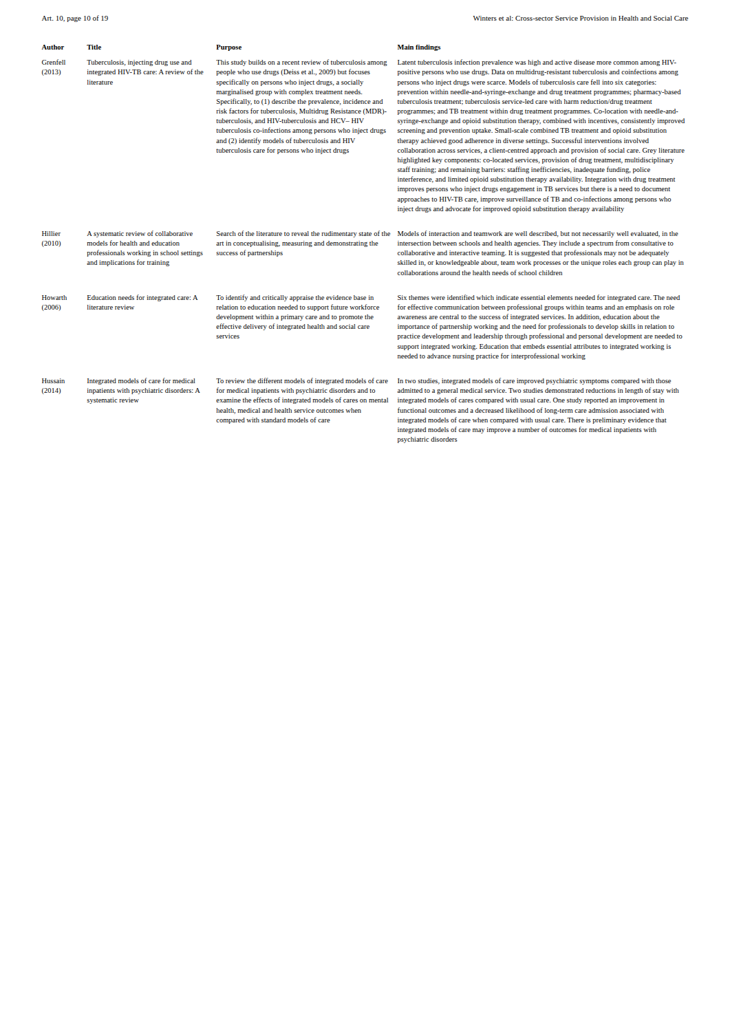Art. 10, page 10 of 19
Winters et al: Cross-sector Service Provision in Health and Social Care
| Author | Title | Purpose | Main findings |
| --- | --- | --- | --- |
| Grenfell (2013) | Tuberculosis, injecting drug use and integrated HIV-TB care: A review of the literature | This study builds on a recent review of tuberculosis among people who use drugs (Deiss et al., 2009) but focuses specifically on persons who inject drugs, a socially marginalised group with complex treatment needs. Specifically, to (1) describe the prevalence, incidence and risk factors for tuberculosis, Multidrug Resistance (MDR)-tuberculosis, and HIV-tuberculosis and HCV– HIV tuberculosis co-infections among persons who inject drugs and (2) identify models of tuberculosis and HIV tuberculosis care for persons who inject drugs | Latent tuberculosis infection prevalence was high and active disease more common among HIV-positive persons who use drugs. Data on multidrug-resistant tuberculosis and coinfections among persons who inject drugs were scarce. Models of tuberculosis care fell into six categories: prevention within needle-and-syringe-exchange and drug treatment programmes; pharmacy-based tuberculosis treatment; tuberculosis service-led care with harm reduction/drug treatment programmes; and TB treatment within drug treatment programmes. Co-location with needle-and-syringe-exchange and opioid substitution therapy, combined with incentives, consistently improved screening and prevention uptake. Small-scale combined TB treatment and opioid substitution therapy achieved good adherence in diverse settings. Successful interventions involved collaboration across services, a client-centred approach and provision of social care. Grey literature highlighted key components: co-located services, provision of drug treatment, multidisciplinary staff training; and remaining barriers: staffing inefficiencies, inadequate funding, police interference, and limited opioid substitution therapy availability. Integration with drug treatment improves persons who inject drugs engagement in TB services but there is a need to document approaches to HIV-TB care, improve surveillance of TB and co-infections among persons who inject drugs and advocate for improved opioid substitution therapy availability |
| Hillier (2010) | A systematic review of collaborative models for health and education professionals working in school settings and implications for training | Search of the literature to reveal the rudimentary state of the art in conceptualising, measuring and demonstrating the success of partnerships | Models of interaction and teamwork are well described, but not necessarily well evaluated, in the intersection between schools and health agencies. They include a spectrum from consultative to collaborative and interactive teaming. It is suggested that professionals may not be adequately skilled in, or knowledgeable about, team work processes or the unique roles each group can play in collaborations around the health needs of school children |
| Howarth (2006) | Education needs for integrated care: A literature review | To identify and critically appraise the evidence base in relation to education needed to support future workforce development within a primary care and to promote the effective delivery of integrated health and social care services | Six themes were identified which indicate essential elements needed for integrated care. The need for effective communication between professional groups within teams and an emphasis on role awareness are central to the success of integrated services. In addition, education about the importance of partnership working and the need for professionals to develop skills in relation to practice development and leadership through professional and personal development are needed to support integrated working. Education that embeds essential attributes to integrated working is needed to advance nursing practice for interprofessional working |
| Hussain (2014) | Integrated models of care for medical inpatients with psychiatric disorders: A systematic review | To review the different models of integrated models of care for medical inpatients with psychiatric disorders and to examine the effects of integrated models of cares on mental health, medical and health service outcomes when compared with standard models of care | In two studies, integrated models of care improved psychiatric symptoms compared with those admitted to a general medical service. Two studies demonstrated reductions in length of stay with integrated models of cares compared with usual care. One study reported an improvement in functional outcomes and a decreased likelihood of long-term care admission associated with integrated models of care when compared with usual care. There is preliminary evidence that integrated models of care may improve a number of outcomes for medical inpatients with psychiatric disorders |